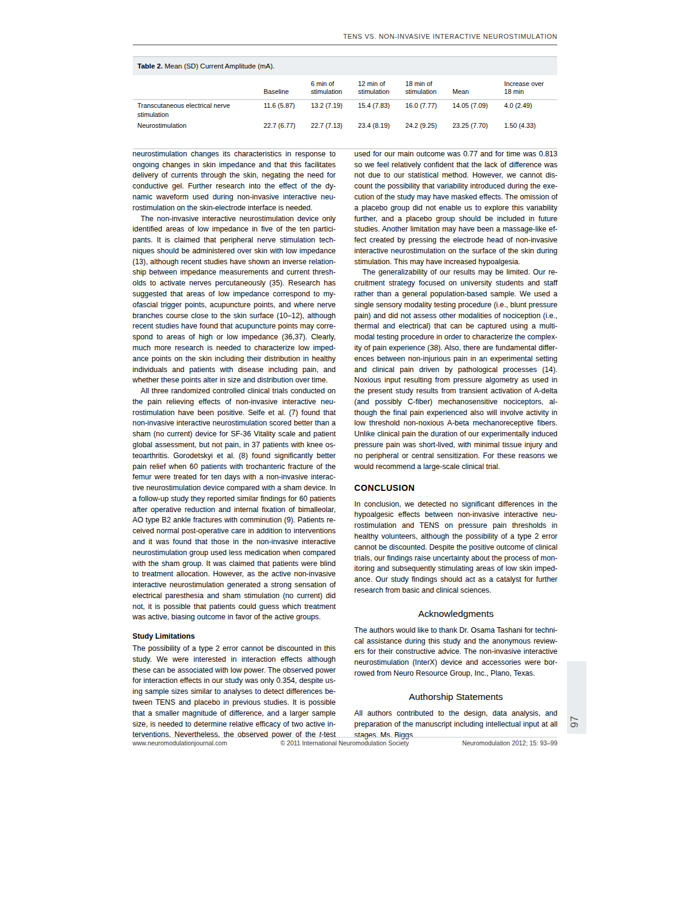TENS vs. Non-Invasive Interactive Neurostimulation
Table 2. Mean (SD) Current Amplitude (mA).
| | Baseline | 6 min of stimulation | 12 min of stimulation | 18 min of stimulation | Mean | Increase over 18 min |
| --- | --- | --- | --- | --- | --- | --- |
| Transcutaneous electrical nerve stimulation | 11.6 (5.87) | 13.2 (7.19) | 15.4 (7.83) | 16.0 (7.77) | 14.05 (7.09) | 4.0 (2.49) |
| Neurostimulation | 22.7 (6.77) | 22.7 (7.13) | 23.4 (8.19) | 24.2 (9.25) | 23.25 (7.70) | 1.50 (4.33) |
neurostimulation changes its characteristics in response to ongoing changes in skin impedance and that this facilitates delivery of currents through the skin, negating the need for conductive gel. Further research into the effect of the dynamic waveform used during non-invasive interactive neurostimulation on the skin-electrode interface is needed.
The non-invasive interactive neurostimulation device only identified areas of low impedance in five of the ten participants. It is claimed that peripheral nerve stimulation techniques should be administered over skin with low impedance (13), although recent studies have shown an inverse relationship between impedance measurements and current thresholds to activate nerves percutaneously (35). Research has suggested that areas of low impedance correspond to myofascial trigger points, acupuncture points, and where nerve branches course close to the skin surface (10–12), although recent studies have found that acupuncture points may correspond to areas of high or low impedance (36,37). Clearly, much more research is needed to characterize low impedance points on the skin including their distribution in healthy individuals and patients with disease including pain, and whether these points alter in size and distribution over time.
All three randomized controlled clinical trials conducted on the pain relieving effects of non-invasive interactive neurostimulation have been positive. Selfe et al. (7) found that non-invasive interactive neurostimulation scored better than a sham (no current) device for SF-36 Vitality scale and patient global assessment, but not pain, in 37 patients with knee osteoarthritis. Gorodetskyi et al. (8) found significantly better pain relief when 60 patients with trochanteric fracture of the femur were treated for ten days with a non-invasive interactive neurostimulation device compared with a sham device. In a follow-up study they reported similar findings for 60 patients after operative reduction and internal fixation of bimalleolar, AO type B2 ankle fractures with comminution (9). Patients received normal post-operative care in addition to interventions and it was found that those in the non-invasive interactive neurostimulation group used less medication when compared with the sham group. It was claimed that patients were blind to treatment allocation. However, as the active non-invasive interactive neurostimulation generated a strong sensation of electrical paresthesia and sham stimulation (no current) did not, it is possible that patients could guess which treatment was active, biasing outcome in favor of the active groups.
Study Limitations
The possibility of a type 2 error cannot be discounted in this study. We were interested in interaction effects although these can be associated with low power. The observed power for interaction effects in our study was only 0.354, despite using sample sizes similar to analyses to detect differences between TENS and placebo in previous studies. It is possible that a smaller magnitude of difference, and a larger sample size, is needed to determine relative efficacy of two active interventions. Nevertheless, the observed power of the t-test used for our main outcome was 0.77 and for time was 0.813 so we feel relatively confident that the lack of difference was not due to our statistical method. However, we cannot discount the possibility that variability introduced during the execution of the study may have masked effects. The omission of a placebo group did not enable us to explore this variability further, and a placebo group should be included in future studies. Another limitation may have been a massage-like effect created by pressing the electrode head of non-invasive interactive neurostimulation on the surface of the skin during stimulation. This may have increased hypoalgesia.
The generalizability of our results may be limited. Our recruitment strategy focused on university students and staff rather than a general population-based sample. We used a single sensory modality testing procedure (i.e., blunt pressure pain) and did not assess other modalities of nociception (i.e., thermal and electrical) that can be captured using a multimodal testing procedure in order to characterize the complexity of pain experience (38). Also, there are fundamental differences between non-injurious pain in an experimental setting and clinical pain driven by pathological processes (14). Noxious input resulting from pressure algometry as used in the present study results from transient activation of A-delta (and possibly C-fiber) mechanosensitive nociceptors, although the final pain experienced also will involve activity in low threshold non-noxious A-beta mechanoreceptive fibers. Unlike clinical pain the duration of our experimentally induced pressure pain was short-lived, with minimal tissue injury and no peripheral or central sensitization. For these reasons we would recommend a large-scale clinical trial.
Conclusion
In conclusion, we detected no significant differences in the hypoalgesic effects between non-invasive interactive neurostimulation and TENS on pressure pain thresholds in healthy volunteers, although the possibility of a type 2 error cannot be discounted. Despite the positive outcome of clinical trials, our findings raise uncertainty about the process of monitoring and subsequently stimulating areas of low skin impedance. Our study findings should act as a catalyst for further research from basic and clinical sciences.
Acknowledgments
The authors would like to thank Dr. Osama Tashani for technical assistance during this study and the anonymous reviewers for their constructive advice. The non-invasive interactive neurostimulation (InterX) device and accessories were borrowed from Neuro Resource Group, Inc., Plano, Texas.
Authorship Statements
All authors contributed to the design, data analysis, and preparation of the manuscript including intellectual input at all stages. Ms. Biggs
97
www.neuromodulationjournal.com
© 2011 International Neuromodulation Society
Neuromodulation 2012; 15: 93–99